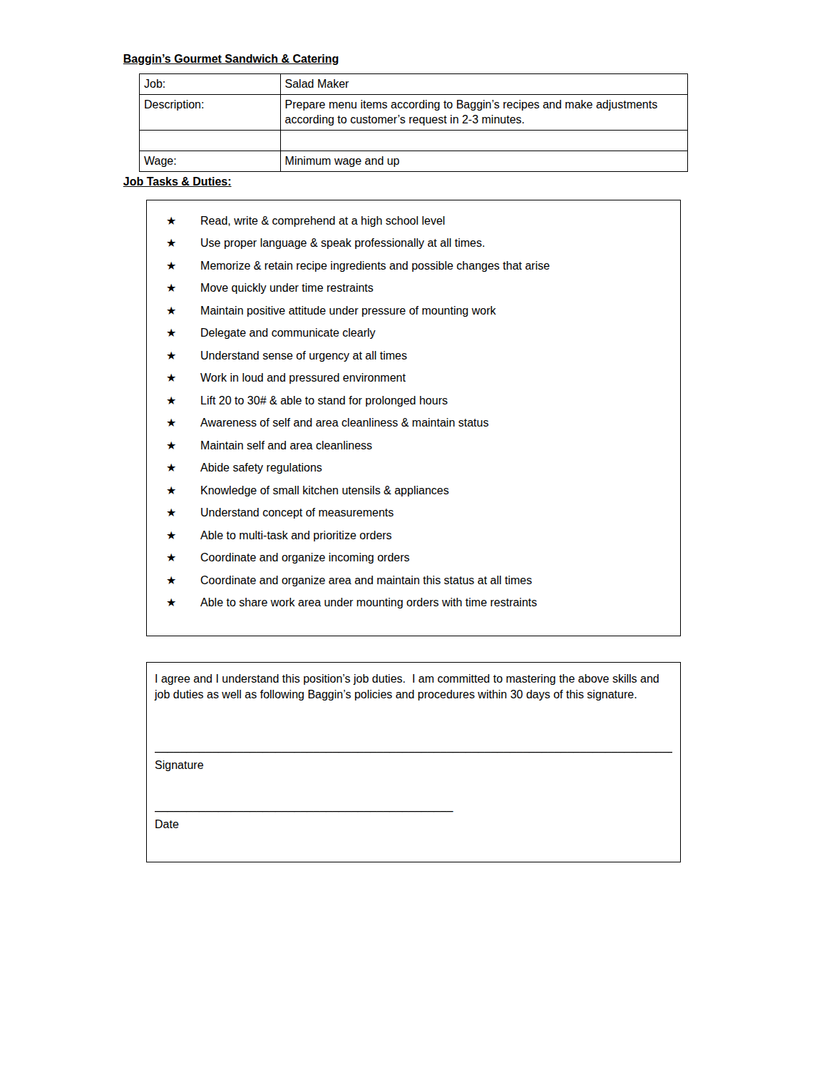Baggin’s Gourmet Sandwich & Catering
| Job: | Salad Maker |
| Description: | Prepare menu items according to Baggin’s recipes and make adjustments according to customer’s request in 2-3 minutes. |
| Wage: | Minimum wage and up |
Job Tasks & Duties:
Read, write & comprehend at a high school level
Use proper language & speak professionally at all times.
Memorize & retain recipe ingredients and possible changes that arise
Move quickly under time restraints
Maintain positive attitude under pressure of mounting work
Delegate and communicate clearly
Understand sense of urgency at all times
Work in loud and pressured environment
Lift 20 to 30# & able to stand for prolonged hours
Awareness of self and area cleanliness & maintain status
Maintain self and area cleanliness
Abide safety regulations
Knowledge of small kitchen utensils & appliances
Understand concept of measurements
Able to multi-task and prioritize orders
Coordinate and organize incoming orders
Coordinate and organize area and maintain this status at all times
Able to share work area under mounting orders with time restraints
I agree and I understand this position’s job duties. I am committed to mastering the above skills and job duties as well as following Baggin’s policies and procedures within 30 days of this signature.
______________________________________________________________________________________
Signature
_______________________________________________
Date